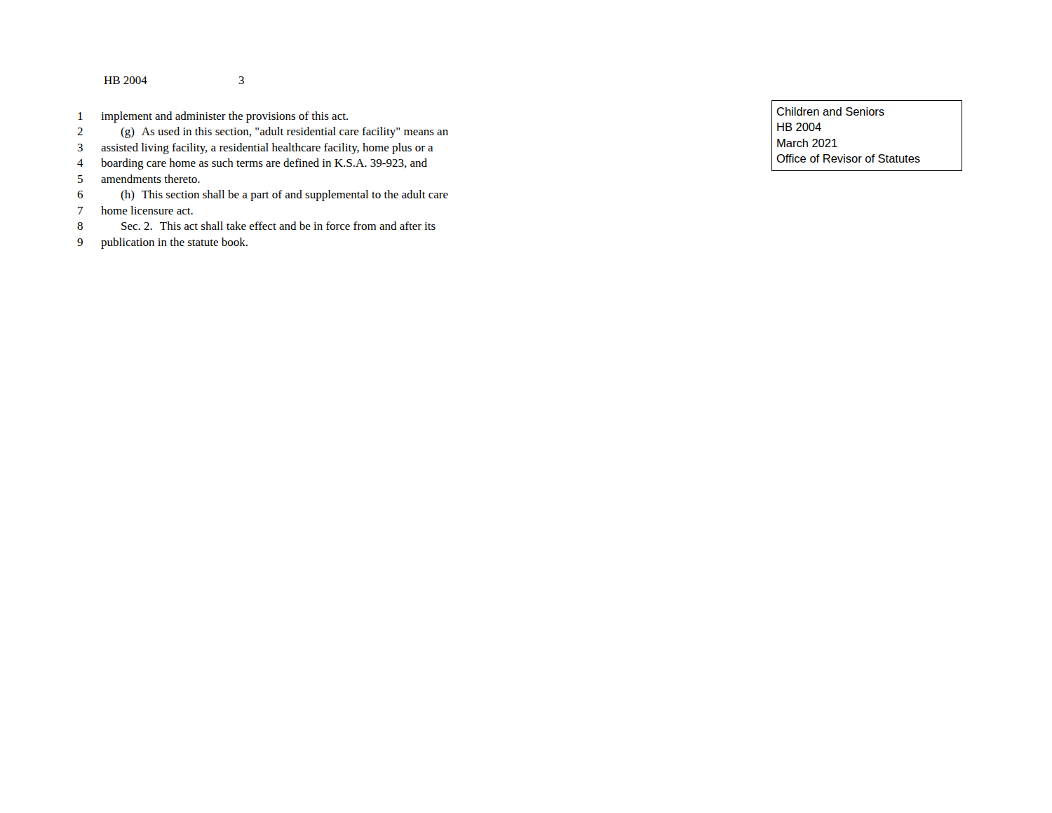HB 20043
Children and Seniors
HB 2004
March 2021
Office of Revisor of Statutes
| 1 | implement and administer the provisions of this act. |
| 2 | (g) As used in this section, "adult residential care facility" means an |
| 3 | assisted living facility, a residential healthcare facility, home plus or a |
| 4 | boarding care home as such terms are defined in K.S.A. 39-923, and |
| 5 | amendments thereto. |
| 6 | (h) This section shall be a part of and supplemental to the adult care |
| 7 | home licensure act. |
| 8 | Sec. 2. This act shall take effect and be in force from and after its |
| 9 | publication in the statute book. |